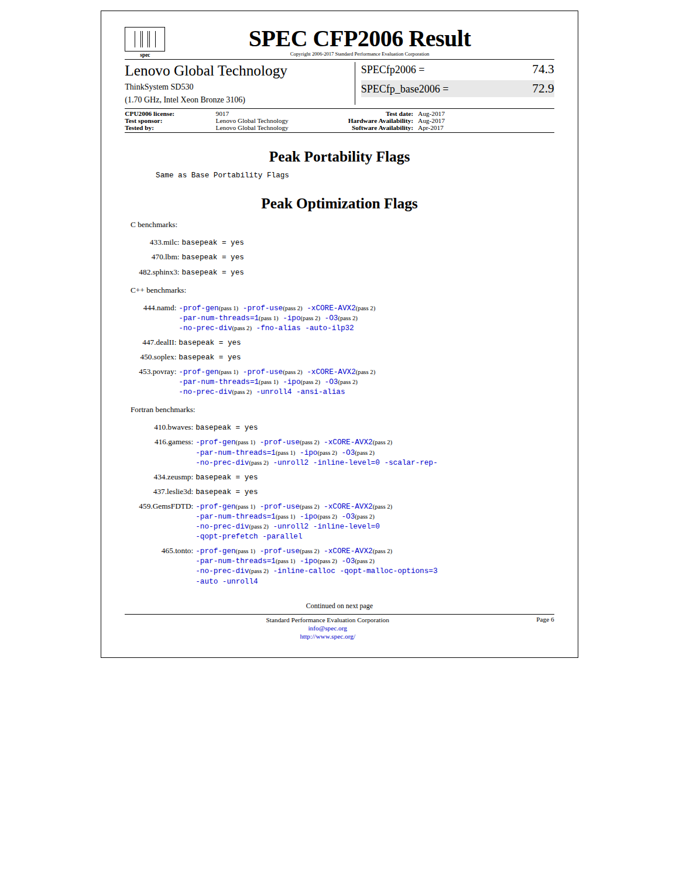spec
SPEC CFP2006 Result
Copyright 2006-2017 Standard Performance Evaluation Corporation
Lenovo Global Technology
ThinkSystem SD530
(1.70 GHz, Intel Xeon Bronze 3106)
SPECfp2006 = 74.3
SPECfp_base2006 = 72.9
| CPU2006 license: | 9017 |
| Test sponsor: | Lenovo Global Technology |
| Tested by: | Lenovo Global Technology |
| Test date: | Aug-2017 |
| Hardware Availability: | Aug-2017 |
| Software Availability: | Apr-2017 |
Peak Portability Flags
Same as Base Portability Flags
Peak Optimization Flags
C benchmarks:
| 433.milc: | basepeak = yes |
| 470.lbm: | basepeak = yes |
| 482.sphinx3: | basepeak = yes |
C++ benchmarks:
| 444.namd: | -prof-gen (pass 1) -prof-use (pass 2) -xCORE-AVX2 (pass 2) -par-num-threads=1 (pass 1) -ipo (pass 2) -O3 (pass 2) -no-prec-div (pass 2) -fno-alias -auto-ilp32 |
| 447.dealII: | basepeak = yes |
| 450.soplex: | basepeak = yes |
| 453.povray: | -prof-gen (pass 1) -prof-use (pass 2) -xCORE-AVX2 (pass 2) -par-num-threads=1 (pass 1) -ipo (pass 2) -O3 (pass 2) -no-prec-div (pass 2) -unroll4 -ansi-alias |
Fortran benchmarks:
| 410.bwaves: | basepeak = yes |
| 416.gamess: | -prof-gen (pass 1) -prof-use (pass 2) -xCORE-AVX2 (pass 2) -par-num-threads=1 (pass 1) -ipo (pass 2) -O3 (pass 2) -no-prec-div (pass 2) -unroll2 -inline-level=0 -scalar-rep- |
| 434.zeusmp: | basepeak = yes |
| 437.leslie3d: | basepeak = yes |
| 459.GemsFDTD: | -prof-gen (pass 1) -prof-use (pass 2) -xCORE-AVX2 (pass 2) -par-num-threads=1 (pass 1) -ipo (pass 2) -O3 (pass 2) -no-prec-div (pass 2) -unroll2 -inline-level=0 -qopt-prefetch -parallel |
| 465.tonto: | -prof-gen (pass 1) -prof-use (pass 2) -xCORE-AVX2 (pass 2) -par-num-threads=1 (pass 1) -ipo (pass 2) -O3 (pass 2) -no-prec-div (pass 2) -inline-calloc -qopt-malloc-options=3 -auto -unroll4 |
Continued on next page
Standard Performance Evaluation Corporation
info@spec.org
http://www.spec.org/
Page 6